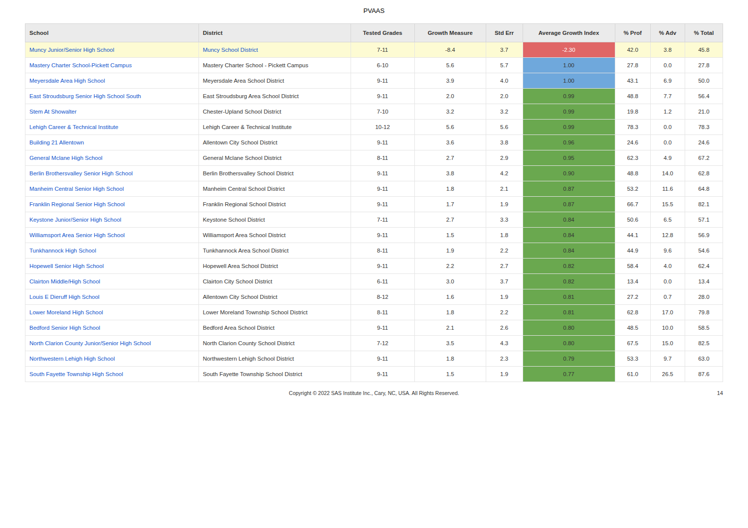PVAAS
| School | District | Tested Grades | Growth Measure | Std Err | Average Growth Index | % Prof | % Adv | % Total |
| --- | --- | --- | --- | --- | --- | --- | --- | --- |
| Muncy Junior/Senior High School | Muncy School District | 7-11 | -8.4 | 3.7 | -2.30 | 42.0 | 3.8 | 45.8 |
| Mastery Charter School-Pickett Campus | Mastery Charter School - Pickett Campus | 6-10 | 5.6 | 5.7 | 1.00 | 27.8 | 0.0 | 27.8 |
| Meyersdale Area High School | Meyersdale Area School District | 9-11 | 3.9 | 4.0 | 1.00 | 43.1 | 6.9 | 50.0 |
| East Stroudsburg Senior High School South | East Stroudsburg Area School District | 9-11 | 2.0 | 2.0 | 0.99 | 48.8 | 7.7 | 56.4 |
| Stem At Showalter | Chester-Upland School District | 7-10 | 3.2 | 3.2 | 0.99 | 19.8 | 1.2 | 21.0 |
| Lehigh Career & Technical Institute | Lehigh Career & Technical Institute | 10-12 | 5.6 | 5.6 | 0.99 | 78.3 | 0.0 | 78.3 |
| Building 21 Allentown | Allentown City School District | 9-11 | 3.6 | 3.8 | 0.96 | 24.6 | 0.0 | 24.6 |
| General Mclane High School | General Mclane School District | 8-11 | 2.7 | 2.9 | 0.95 | 62.3 | 4.9 | 67.2 |
| Berlin Brothersvalley Senior High School | Berlin Brothersvalley School District | 9-11 | 3.8 | 4.2 | 0.90 | 48.8 | 14.0 | 62.8 |
| Manheim Central Senior High School | Manheim Central School District | 9-11 | 1.8 | 2.1 | 0.87 | 53.2 | 11.6 | 64.8 |
| Franklin Regional Senior High School | Franklin Regional School District | 9-11 | 1.7 | 1.9 | 0.87 | 66.7 | 15.5 | 82.1 |
| Keystone Junior/Senior High School | Keystone School District | 7-11 | 2.7 | 3.3 | 0.84 | 50.6 | 6.5 | 57.1 |
| Williamsport Area Senior High School | Williamsport Area School District | 9-11 | 1.5 | 1.8 | 0.84 | 44.1 | 12.8 | 56.9 |
| Tunkhannock High School | Tunkhannock Area School District | 8-11 | 1.9 | 2.2 | 0.84 | 44.9 | 9.6 | 54.6 |
| Hopewell Senior High School | Hopewell Area School District | 9-11 | 2.2 | 2.7 | 0.82 | 58.4 | 4.0 | 62.4 |
| Clairton Middle/High School | Clairton City School District | 6-11 | 3.0 | 3.7 | 0.82 | 13.4 | 0.0 | 13.4 |
| Louis E Dieruff High School | Allentown City School District | 8-12 | 1.6 | 1.9 | 0.81 | 27.2 | 0.7 | 28.0 |
| Lower Moreland High School | Lower Moreland Township School District | 8-11 | 1.8 | 2.2 | 0.81 | 62.8 | 17.0 | 79.8 |
| Bedford Senior High School | Bedford Area School District | 9-11 | 2.1 | 2.6 | 0.80 | 48.5 | 10.0 | 58.5 |
| North Clarion County Junior/Senior High School | North Clarion County School District | 7-12 | 3.5 | 4.3 | 0.80 | 67.5 | 15.0 | 82.5 |
| Northwestern Lehigh High School | Northwestern Lehigh School District | 9-11 | 1.8 | 2.3 | 0.79 | 53.3 | 9.7 | 63.0 |
| South Fayette Township High School | South Fayette Township School District | 9-11 | 1.5 | 1.9 | 0.77 | 61.0 | 26.5 | 87.6 |
Copyright © 2022 SAS Institute Inc., Cary, NC, USA. All Rights Reserved. 14